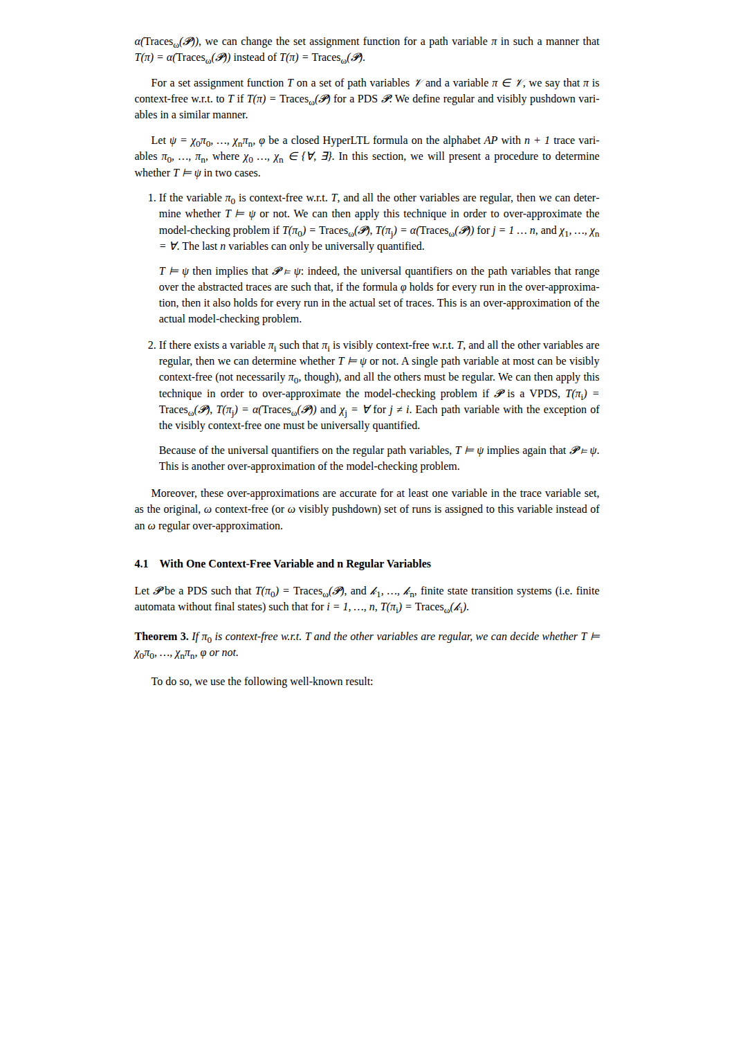α(Tracesω(𝓟)), we can change the set assignment function for a path variable π in such a manner that T(π) = α(Tracesω(𝓟)) instead of T(π) = Tracesω(𝓟).
For a set assignment function T on a set of path variables 𝒱 and a variable π ∈ 𝒱, we say that π is context-free w.r.t. to T if T(π) = Tracesω(𝓟) for a PDS 𝓟. We define regular and visibly pushdown variables in a similar manner.
Let ψ = χ0π0, …, χnπn, φ be a closed HyperLTL formula on the alphabet AP with n + 1 trace variables π0, …, πn, where χ0 …, χn ∈ {∀, ∃}. In this section, we will present a procedure to determine whether T ⊨ ψ in two cases.
If the variable π0 is context-free w.r.t. T, and all the other variables are regular, then we can determine whether T ⊨ ψ or not. We can then apply this technique in order to over-approximate the model-checking problem if T(π0) = Tracesω(𝓟), T(πj) = α(Tracesω(𝓟)) for j = 1 … n, and χ1, …, χn = ∀. The last n variables can only be universally quantified.
T ⊨ ψ then implies that 𝓟 ⊨ ψ: indeed, the universal quantifiers on the path variables that range over the abstracted traces are such that, if the formula φ holds for every run in the over-approximation, then it also holds for every run in the actual set of traces. This is an over-approximation of the actual model-checking problem.
If there exists a variable πi such that πi is visibly context-free w.r.t. T, and all the other variables are regular, then we can determine whether T ⊨ ψ or not. A single path variable at most can be visibly context-free (not necessarily π0, though), and all the others must be regular. We can then apply this technique in order to over-approximate the model-checking problem if 𝓟 is a VPDS, T(πi) = Tracesω(𝓟), T(πj) = α(Tracesω(𝓟)) and χj = ∀ for j ≠ i. Each path variable with the exception of the visibly context-free one must be universally quantified.
Because of the universal quantifiers on the regular path variables, T ⊨ ψ implies again that 𝓟 ⊨ ψ. This is another over-approximation of the model-checking problem.
Moreover, these over-approximations are accurate for at least one variable in the trace variable set, as the original, ω context-free (or ω visibly pushdown) set of runs is assigned to this variable instead of an ω regular over-approximation.
4.1 With One Context-Free Variable and n Regular Variables
Let 𝓟 be a PDS such that T(π0) = Tracesω(𝓟), and 𝓀1, …, 𝓀n, finite state transition systems (i.e. finite automata without final states) such that for i = 1, …, n, T(πi) = Tracesω(𝓀i).
Theorem 3. If π0 is context-free w.r.t. T and the other variables are regular, we can decide whether T ⊨ χ0π0, …, χnπn, φ or not.
To do so, we use the following well-known result: